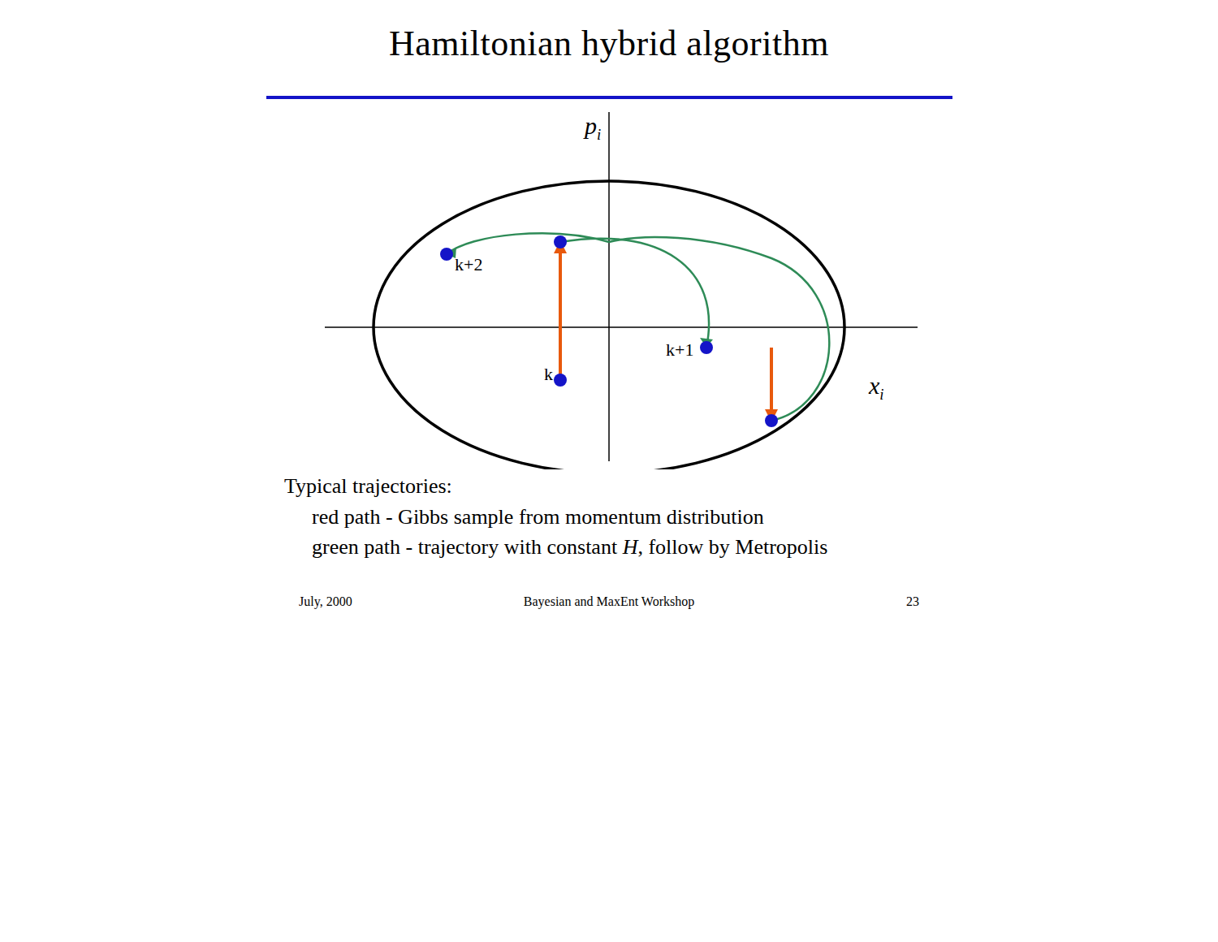Hamiltonian hybrid algorithm
pi xi k+2 k+1 k
Typical trajectories: red path - Gibbs sample from momentum distribution green path - trajectory with constant H, follow by Metropolis
July, 2000 Bayesian and MaxEnt Workshop 23